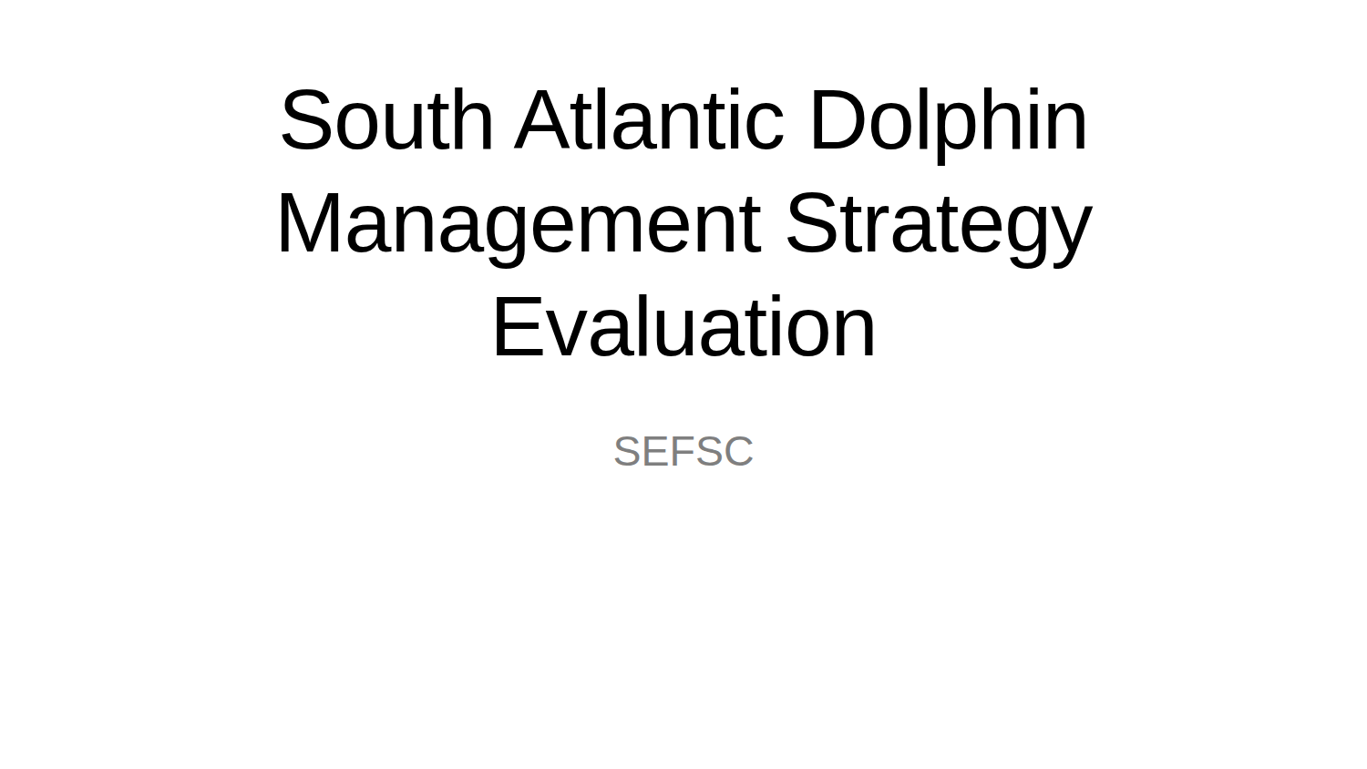South Atlantic Dolphin Management Strategy Evaluation
SEFSC